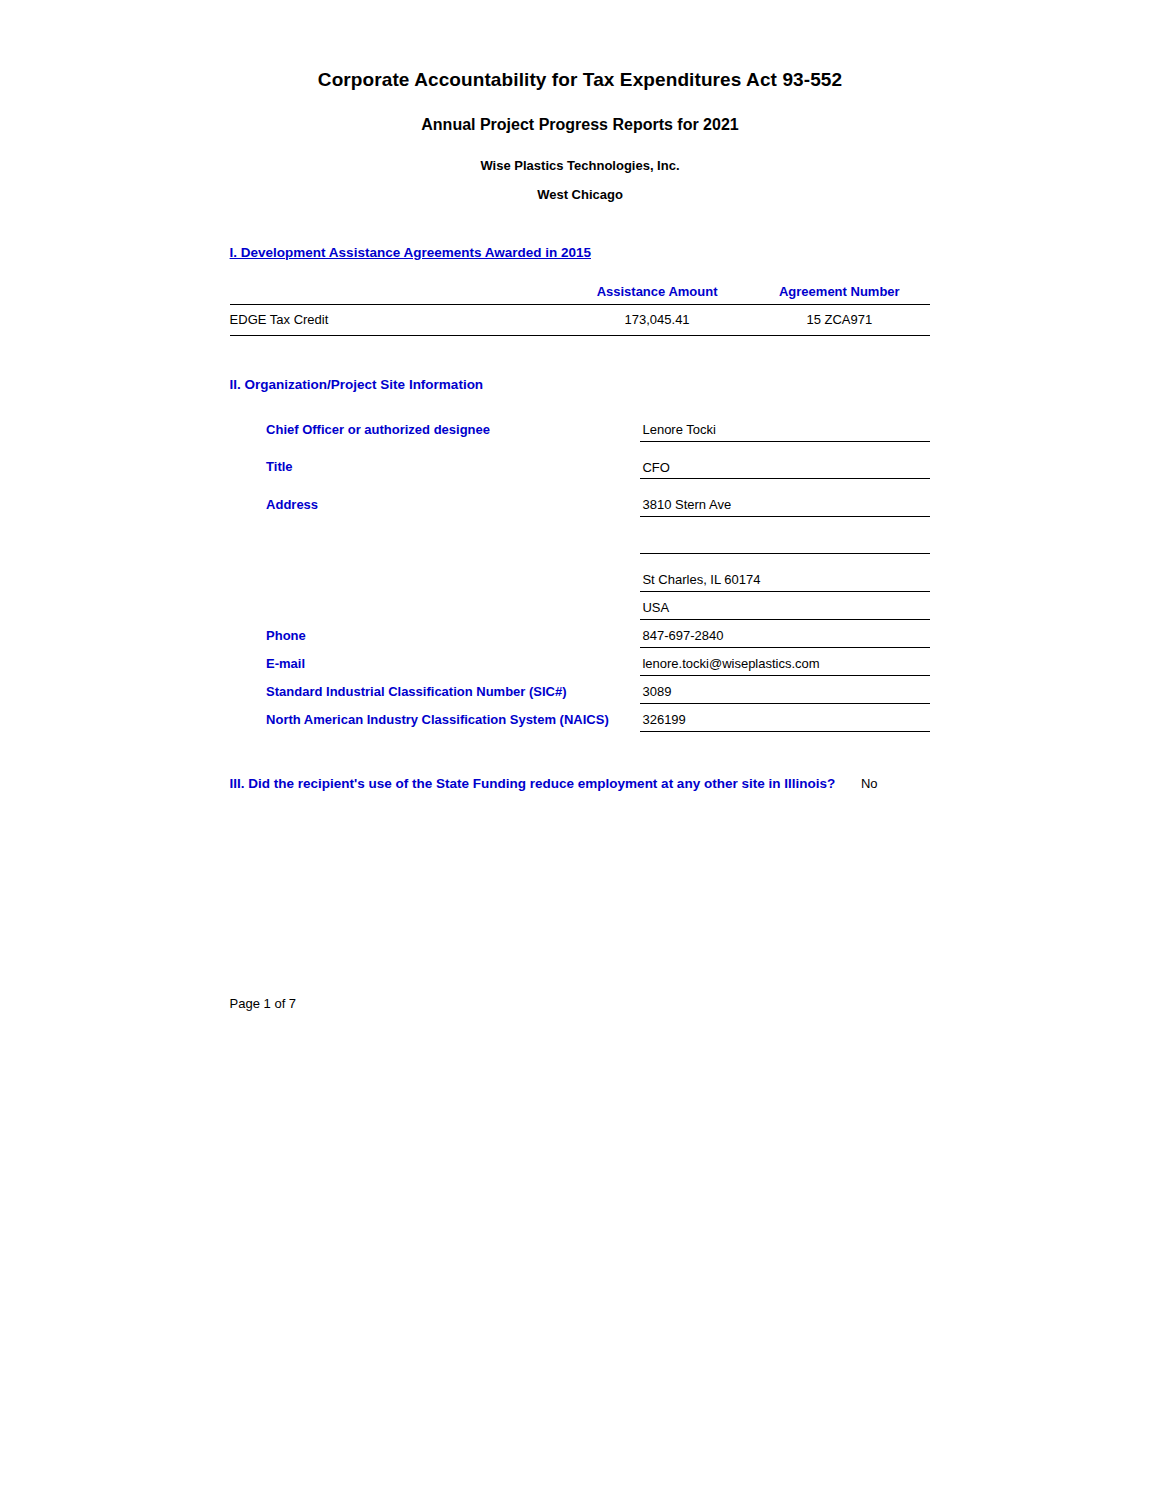Corporate Accountability for Tax Expenditures Act 93-552
Annual Project Progress Reports for 2021
Wise Plastics Technologies, Inc.
West Chicago
I. Development Assistance Agreements Awarded in 2015
| | Assistance Amount | Agreement Number |
| --- | --- | --- |
| EDGE Tax Credit | 173,045.41 | 15 ZCA971 |
II. Organization/Project Site Information
| Chief Officer or authorized designee | Lenore Tocki |
| Title | CFO |
| Address | 3810 Stern Ave |
| | St Charles, IL 60174 |
| | USA |
| Phone | 847-697-2840 |
| E-mail | lenore.tocki@wiseplastics.com |
| Standard Industrial Classification Number (SIC#) | 3089 |
| North American Industry Classification System (NAICS) | 326199 |
III. Did the recipient's use of the State Funding reduce employment at any other site in Illinois? No
Page 1 of 7